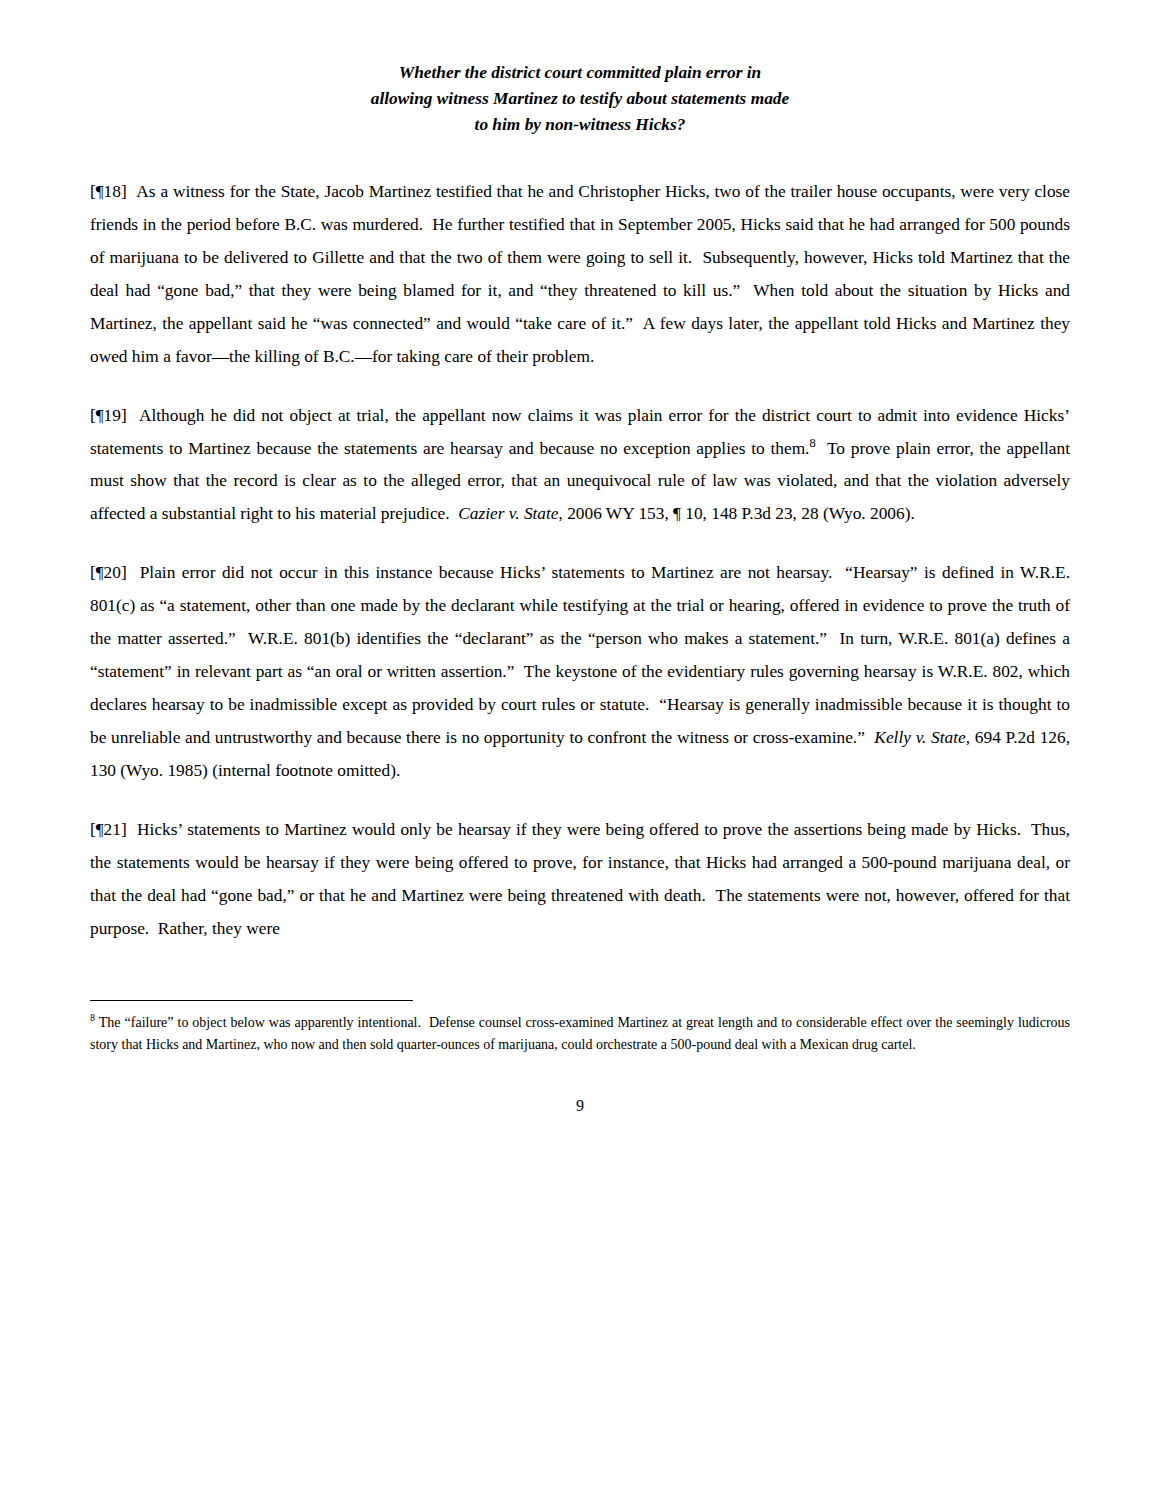Whether the district court committed plain error in
allowing witness Martinez to testify about statements made
to him by non-witness Hicks?
[¶18] As a witness for the State, Jacob Martinez testified that he and Christopher Hicks, two of the trailer house occupants, were very close friends in the period before B.C. was murdered. He further testified that in September 2005, Hicks said that he had arranged for 500 pounds of marijuana to be delivered to Gillette and that the two of them were going to sell it. Subsequently, however, Hicks told Martinez that the deal had “gone bad,” that they were being blamed for it, and “they threatened to kill us.” When told about the situation by Hicks and Martinez, the appellant said he “was connected” and would “take care of it.” A few days later, the appellant told Hicks and Martinez they owed him a favor—the killing of B.C.—for taking care of their problem.
[¶19] Although he did not object at trial, the appellant now claims it was plain error for the district court to admit into evidence Hicks’ statements to Martinez because the statements are hearsay and because no exception applies to them.8 To prove plain error, the appellant must show that the record is clear as to the alleged error, that an unequivocal rule of law was violated, and that the violation adversely affected a substantial right to his material prejudice. Cazier v. State, 2006 WY 153, ¶ 10, 148 P.3d 23, 28 (Wyo. 2006).
[¶20] Plain error did not occur in this instance because Hicks’ statements to Martinez are not hearsay. “Hearsay” is defined in W.R.E. 801(c) as “a statement, other than one made by the declarant while testifying at the trial or hearing, offered in evidence to prove the truth of the matter asserted.” W.R.E. 801(b) identifies the “declarant” as the “person who makes a statement.” In turn, W.R.E. 801(a) defines a “statement” in relevant part as “an oral or written assertion.” The keystone of the evidentiary rules governing hearsay is W.R.E. 802, which declares hearsay to be inadmissible except as provided by court rules or statute. “Hearsay is generally inadmissible because it is thought to be unreliable and untrustworthy and because there is no opportunity to confront the witness or cross-examine.” Kelly v. State, 694 P.2d 126, 130 (Wyo. 1985) (internal footnote omitted).
[¶21] Hicks’ statements to Martinez would only be hearsay if they were being offered to prove the assertions being made by Hicks. Thus, the statements would be hearsay if they were being offered to prove, for instance, that Hicks had arranged a 500-pound marijuana deal, or that the deal had “gone bad,” or that he and Martinez were being threatened with death. The statements were not, however, offered for that purpose. Rather, they were
8 The “failure” to object below was apparently intentional. Defense counsel cross-examined Martinez at great length and to considerable effect over the seemingly ludicrous story that Hicks and Martinez, who now and then sold quarter-ounces of marijuana, could orchestrate a 500-pound deal with a Mexican drug cartel.
9